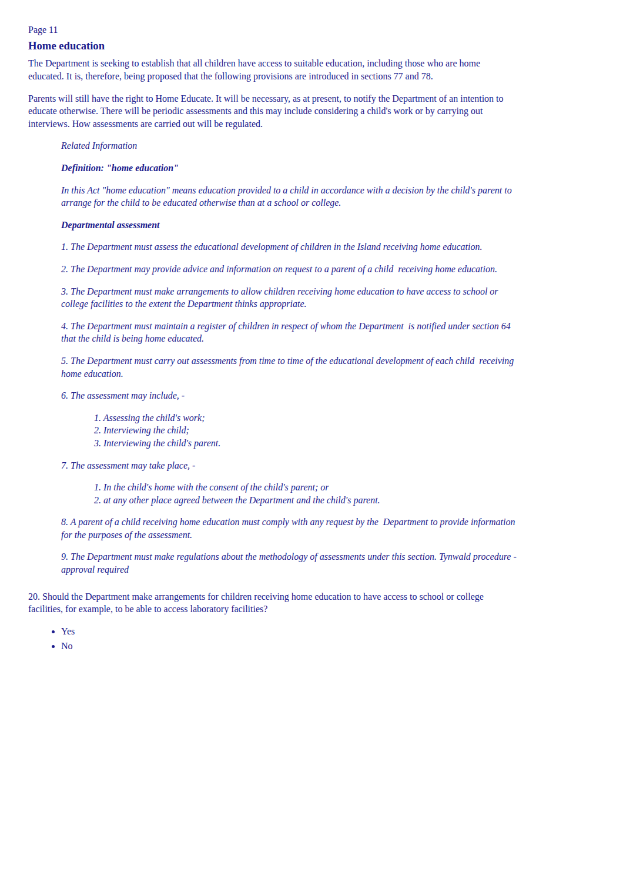Page 11
Home education
The Department is seeking to establish that all children have access to suitable education, including those who are home educated. It is, therefore, being proposed that the following provisions are introduced in sections 77 and 78.
Parents will still have the right to Home Educate. It will be necessary, as at present, to notify the Department of an intention to educate otherwise. There will be periodic assessments and this may include considering a child's work or by carrying out interviews. How assessments are carried out will be regulated.
Related Information
Definition: "home education"
In this Act "home education" means education provided to a child in accordance with a decision by the child's parent to arrange for the child to be educated otherwise than at a school or college.
Departmental assessment
1. The Department must assess the educational development of children in the Island receiving home education.
2. The Department may provide advice and information on request to a parent of a child receiving home education.
3. The Department must make arrangements to allow children receiving home education to have access to school or college facilities to the extent the Department thinks appropriate.
4. The Department must maintain a register of children in respect of whom the Department is notified under section 64 that the child is being home educated.
5. The Department must carry out assessments from time to time of the educational development of each child receiving home education.
6. The assessment may include, -
1. Assessing the child's work;
2. Interviewing the child;
3. Interviewing the child's parent.
7. The assessment may take place, -
1. In the child's home with the consent of the child's parent; or
2. at any other place agreed between the Department and the child's parent.
8. A parent of a child receiving home education must comply with any request by the Department to provide information for the purposes of the assessment.
9. The Department must make regulations about the methodology of assessments under this section. Tynwald procedure - approval required
20. Should the Department make arrangements for children receiving home education to have access to school or college facilities, for example, to be able to access laboratory facilities?
Yes
No